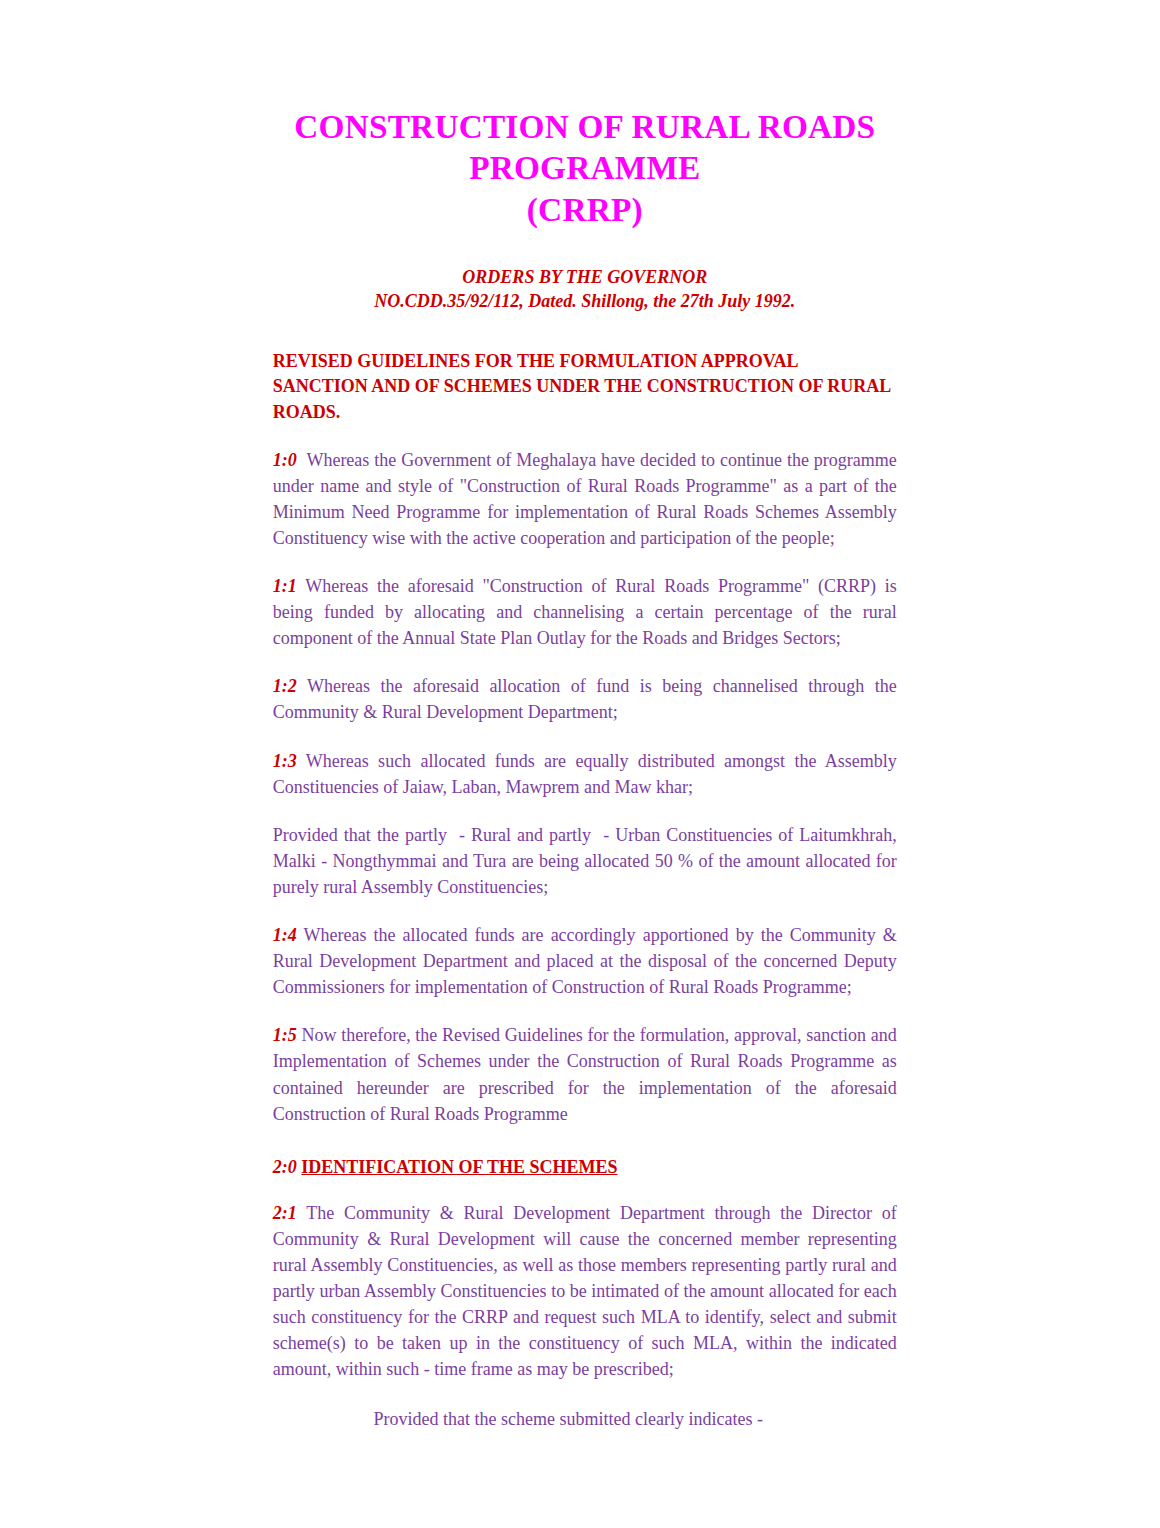CONSTRUCTION OF RURAL ROADS PROGRAMME
(CRRP)
ORDERS BY THE GOVERNOR
NO.CDD.35/92/112, Dated. Shillong, the 27th July 1992.
REVISED GUIDELINES FOR THE FORMULATION APPROVAL SANCTION AND OF SCHEMES UNDER THE CONSTRUCTION OF RURAL ROADS.
1:0 Whereas the Government of Meghalaya have decided to continue the programme under name and style of "Construction of Rural Roads Programme" as a part of the Minimum Need Programme for implementation of Rural Roads Schemes Assembly Constituency wise with the active cooperation and participation of the people;
1:1 Whereas the aforesaid "Construction of Rural Roads Programme" (CRRP) is being funded by allocating and channelising a certain percentage of the rural component of the Annual State Plan Outlay for the Roads and Bridges Sectors;
1:2 Whereas the aforesaid allocation of fund is being channelised through the Community & Rural Development Department;
1:3 Whereas such allocated funds are equally distributed amongst the Assembly Constituencies of Jaiaw, Laban, Mawprem and Maw khar;
Provided that the partly - Rural and partly - Urban Constituencies of Laitumkhrah, Malki - Nongthymmai and Tura are being allocated 50 % of the amount allocated for purely rural Assembly Constituencies;
1:4 Whereas the allocated funds are accordingly apportioned by the Community & Rural Development Department and placed at the disposal of the concerned Deputy Commissioners for implementation of Construction of Rural Roads Programme;
1:5 Now therefore, the Revised Guidelines for the formulation, approval, sanction and Implementation of Schemes under the Construction of Rural Roads Programme as contained hereunder are prescribed for the implementation of the aforesaid Construction of Rural Roads Programme
2:0 IDENTIFICATION OF THE SCHEMES
2:1 The Community & Rural Development Department through the Director of Community & Rural Development will cause the concerned member representing rural Assembly Constituencies, as well as those members representing partly rural and partly urban Assembly Constituencies to be intimated of the amount allocated for each such constituency for the CRRP and request such MLA to identify, select and submit scheme(s) to be taken up in the constituency of such MLA, within the indicated amount, within such - time frame as may be prescribed;
Provided that the scheme submitted clearly indicates -